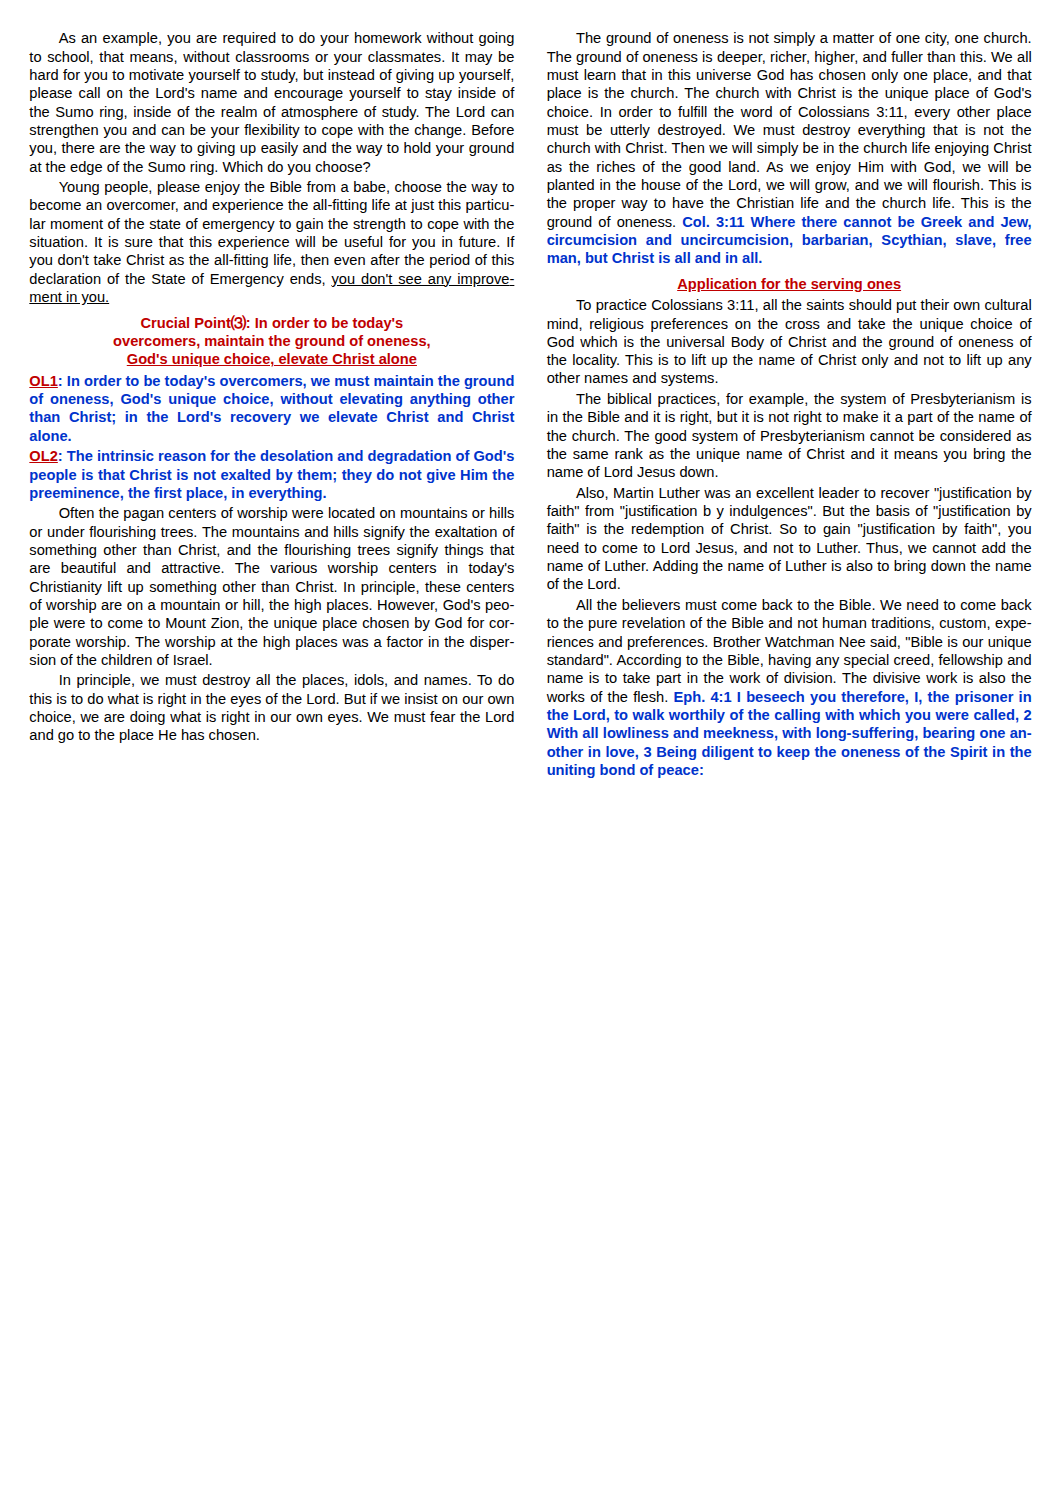As an example, you are required to do your homework without going to school, that means, without classrooms or your classmates. It may be hard for you to motivate yourself to study, but instead of giving up yourself, please call on the Lord's name and encourage yourself to stay inside of the Sumo ring, inside of the realm of atmosphere of study. The Lord can strengthen you and can be your flexibility to cope with the change. Before you, there are the way to giving up easily and the way to hold your ground at the edge of the Sumo ring. Which do you choose?
Young people, please enjoy the Bible from a babe, choose the way to become an overcomer, and experience the all-fitting life at just this particular moment of the state of emergency to gain the strength to cope with the situation. It is sure that this experience will be useful for you in future. If you don't take Christ as the all-fitting life, then even after the period of this declaration of the State of Emergency ends, you don't see any improvement in you.
Crucial Point⑶: In order to be today's
overcomers, maintain the ground of oneness,
God's unique choice, elevate Christ alone
OL1: In order to be today's overcomers, we must maintain the ground of oneness, God's unique choice, without elevating anything other than Christ; in the Lord's recovery we elevate Christ and Christ alone.
OL2: The intrinsic reason for the desolation and degradation of God's people is that Christ is not exalted by them; they do not give Him the preeminence, the first place, in everything.
Often the pagan centers of worship were located on mountains or hills or under flourishing trees. The mountains and hills signify the exaltation of something other than Christ, and the flourishing trees signify things that are beautiful and attractive. The various worship centers in today's Christianity lift up something other than Christ. In principle, these centers of worship are on a mountain or hill, the high places. However, God's people were to come to Mount Zion, the unique place chosen by God for corporate worship. The worship at the high places was a factor in the dispersion of the children of Israel.
In principle, we must destroy all the places, idols, and names. To do this is to do what is right in the eyes of the Lord. But if we insist on our own choice, we are doing what is right in our own eyes. We must fear the Lord and go to the place He has chosen.
The ground of oneness is not simply a matter of one city, one church. The ground of oneness is deeper, richer, higher, and fuller than this. We all must learn that in this universe God has chosen only one place, and that place is the church. The church with Christ is the unique place of God's choice. In order to fulfill the word of Colossians 3:11, every other place must be utterly destroyed. We must destroy everything that is not the church with Christ. Then we will simply be in the church life enjoying Christ as the riches of the good land. As we enjoy Him with God, we will be planted in the house of the Lord, we will grow, and we will flourish. This is the proper way to have the Christian life and the church life. This is the ground of oneness. Col. 3:11 Where there cannot be Greek and Jew, circumcision and uncircumcision, barbarian, Scythian, slave, free man, but Christ is all and in all.
Application for the serving ones
To practice Colossians 3:11, all the saints should put their own cultural mind, religious preferences on the cross and take the unique choice of God which is the universal Body of Christ and the ground of oneness of the locality. This is to lift up the name of Christ only and not to lift up any other names and systems.
The biblical practices, for example, the system of Presbyterianism is in the Bible and it is right, but it is not right to make it a part of the name of the church. The good system of Presbyterianism cannot be considered as the same rank as the unique name of Christ and it means you bring the name of Lord Jesus down.
Also, Martin Luther was an excellent leader to recover "justification by faith" from "justification b y indulgences". But the basis of "justification by faith" is the redemption of Christ. So to gain "justification by faith", you need to come to Lord Jesus, and not to Luther. Thus, we cannot add the name of Luther. Adding the name of Luther is also to bring down the name of the Lord.
All the believers must come back to the Bible. We need to come back to the pure revelation of the Bible and not human traditions, custom, experiences and preferences. Brother Watchman Nee said, "Bible is our unique standard". According to the Bible, having any special creed, fellowship and name is to take part in the work of division. The divisive work is also the works of the flesh. Eph. 4:1 I beseech you therefore, I, the prisoner in the Lord, to walk worthily of the calling with which you were called, 2 With all lowliness and meekness, with long-suffering, bearing one another in love, 3 Being diligent to keep the oneness of the Spirit in the uniting bond of peace: